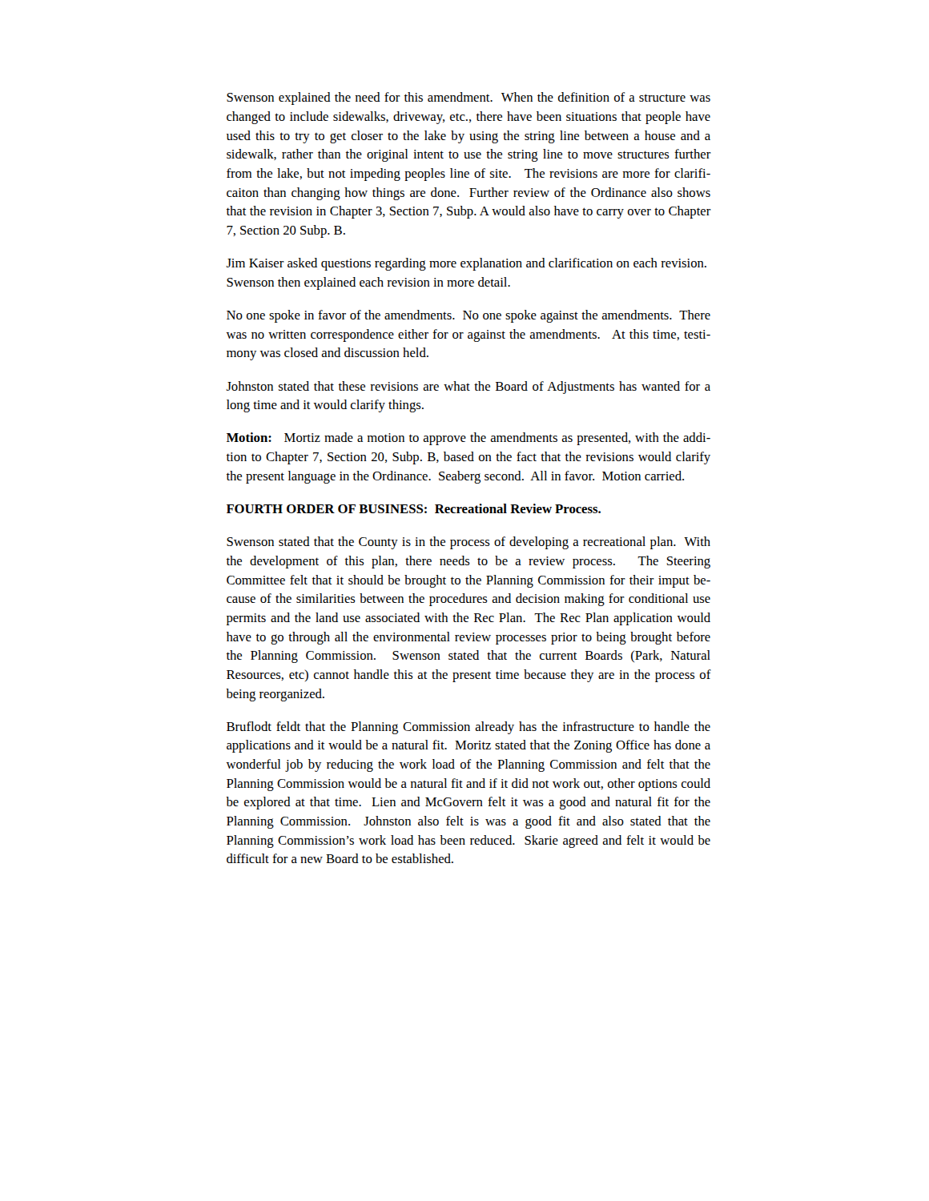Swenson explained the need for this amendment. When the definition of a structure was changed to include sidewalks, driveway, etc., there have been situations that people have used this to try to get closer to the lake by using the string line between a house and a sidewalk, rather than the original intent to use the string line to move structures further from the lake, but not impeding peoples line of site. The revisions are more for clarificaiton than changing how things are done. Further review of the Ordinance also shows that the revision in Chapter 3, Section 7, Subp. A would also have to carry over to Chapter 7, Section 20 Subp. B.
Jim Kaiser asked questions regarding more explanation and clarification on each revision. Swenson then explained each revision in more detail.
No one spoke in favor of the amendments. No one spoke against the amendments. There was no written correspondence either for or against the amendments. At this time, testimony was closed and discussion held.
Johnston stated that these revisions are what the Board of Adjustments has wanted for a long time and it would clarify things.
Motion: Mortiz made a motion to approve the amendments as presented, with the addition to Chapter 7, Section 20, Subp. B, based on the fact that the revisions would clarify the present language in the Ordinance. Seaberg second. All in favor. Motion carried.
FOURTH ORDER OF BUSINESS: Recreational Review Process.
Swenson stated that the County is in the process of developing a recreational plan. With the development of this plan, there needs to be a review process. The Steering Committee felt that it should be brought to the Planning Commission for their imput because of the similarities between the procedures and decision making for conditional use permits and the land use associated with the Rec Plan. The Rec Plan application would have to go through all the environmental review processes prior to being brought before the Planning Commission. Swenson stated that the current Boards (Park, Natural Resources, etc) cannot handle this at the present time because they are in the process of being reorganized.
Bruflodt feldt that the Planning Commission already has the infrastructure to handle the applications and it would be a natural fit. Moritz stated that the Zoning Office has done a wonderful job by reducing the work load of the Planning Commission and felt that the Planning Commission would be a natural fit and if it did not work out, other options could be explored at that time. Lien and McGovern felt it was a good and natural fit for the Planning Commission. Johnston also felt is was a good fit and also stated that the Planning Commission’s work load has been reduced. Skarie agreed and felt it would be difficult for a new Board to be established.